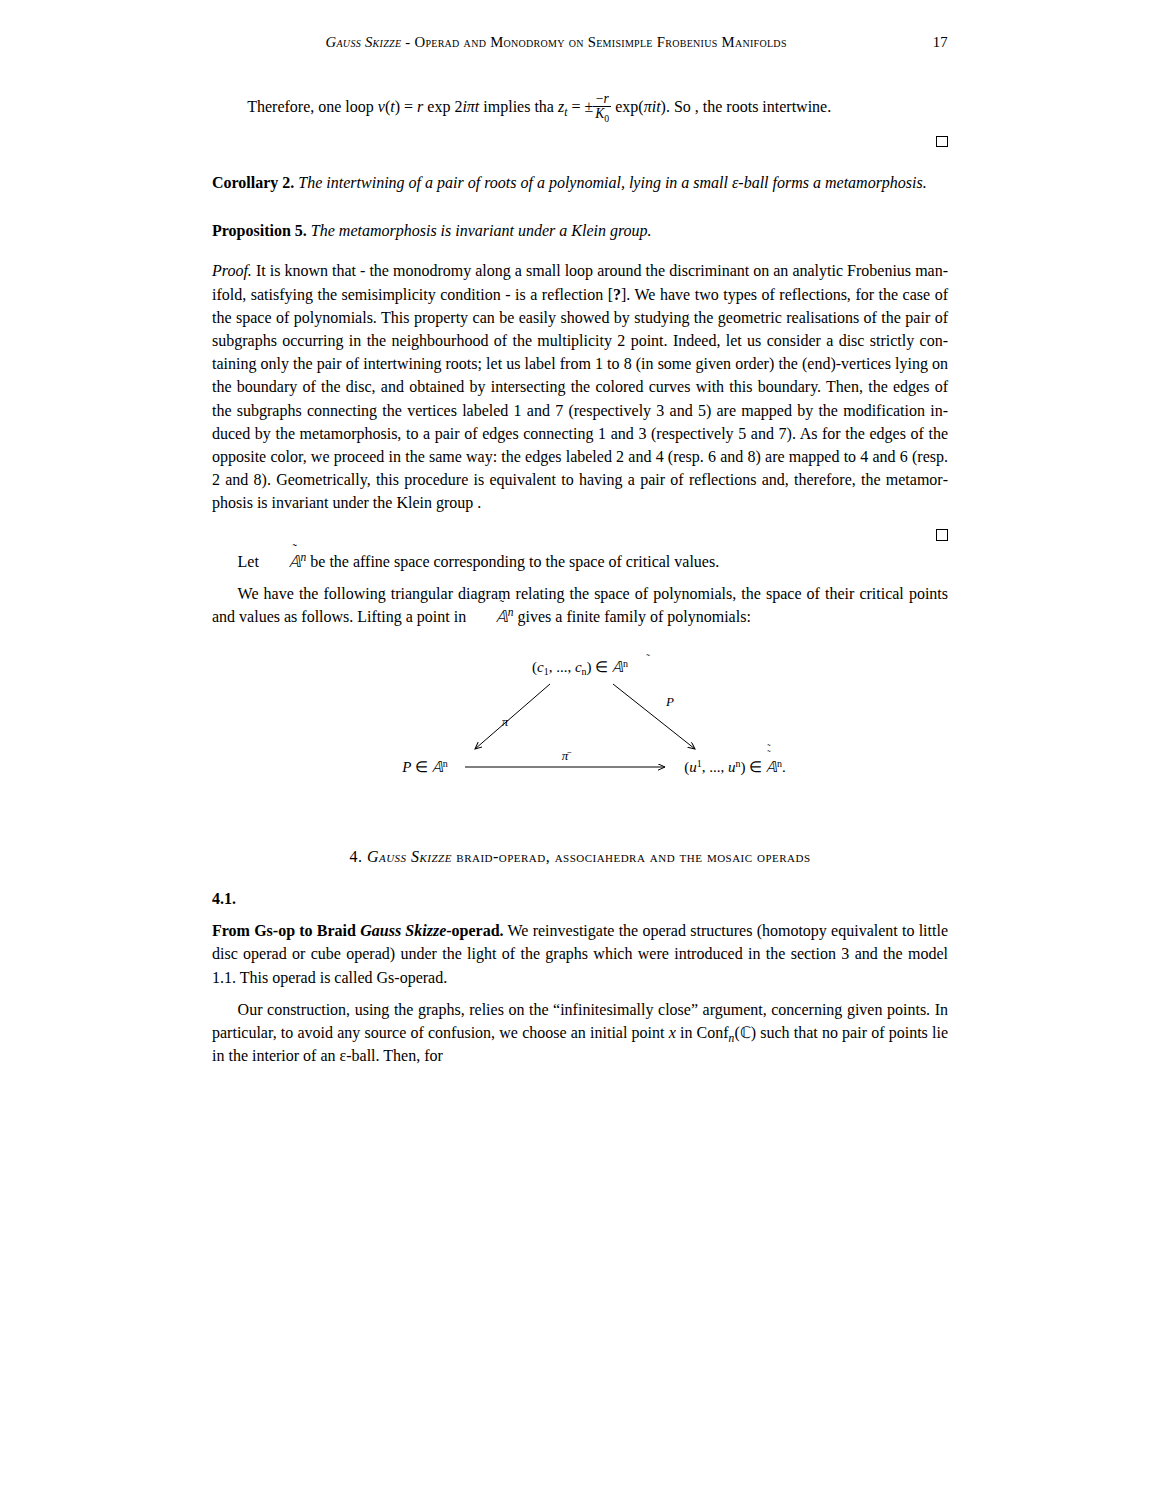Gauss Skizze - Operad and Monodromy on Semisimple Frobenius Manifolds 17
Therefore, one loop v(t) = r exp 2iπt implies tha zt = ±−r K0 exp(πit). So , the roots intertwine.
Corollary 2.
The intertwining of a pair of roots of a polynomial, lying in a small ε-ball forms a metamorphosis.
Proposition 5.
The metamorphosis is invariant under a Klein group.
Proof. It is known that - the monodromy along a small loop around the discriminant on an analytic Frobenius manifold, satisfying the semisimplicity condition - is a reflection [?]. We have two types of reflections, for the case of the space of polynomials. This property can be easily showed by studying the geometric realisations of the pair of subgraphs occurring in the neighbourhood of the multiplicity 2 point. Indeed, let us consider a disc strictly containing only the pair of intertwining roots; let us label from 1 to 8 (in some given order) the (end)-vertices lying on the boundary of the disc, and obtained by intersecting the colored curves with this boundary. Then, the edges of the subgraphs connecting the vertices labeled 1 and 7 (respectively 3 and 5) are mapped by the modification induced by the metamorphosis, to a pair of edges connecting 1 and 3 (respectively 5 and 7). As for the edges of the opposite color, we proceed in the same way: the edges labeled 2 and 4 (resp. 6 and 8) are mapped to 4 and 6 (resp. 2 and 8). Geometrically, this procedure is equivalent to having a pair of reflections and, therefore, the metamorphosis is invariant under the Klein group .
Let ˜𝔸n be the affine space corresponding to the space of critical values.
We have the following triangular diagram relating the space of polynomials, the space of their critical points and values as follows. Lifting a point in ˜𝔸n gives a finite family of polynomials:
(c1, ..., cn) ∈ 𝔸n ˜ π P P ∈ 𝔸n π̄ (u1, ..., un) ∈ 𝔸n. ˜ ˜
4. Gauss Skizze braid-operad, associahedra and the mosaic operads
4.1.
From Gs-op to Braid Gauss Skizze-operad.
We reinvestigate the operad structures (homotopy equivalent to little disc operad or cube operad) under the light of the graphs which were introduced in the section 3 and the model 1.1. This operad is called Gs-operad.
Our construction, using the graphs, relies on the “infinitesimally close” argument, concerning given points. In particular, to avoid any source of confusion, we choose an initial point x in Confn(ℂ) such that no pair of points lie in the interior of an ε-ball. Then, for